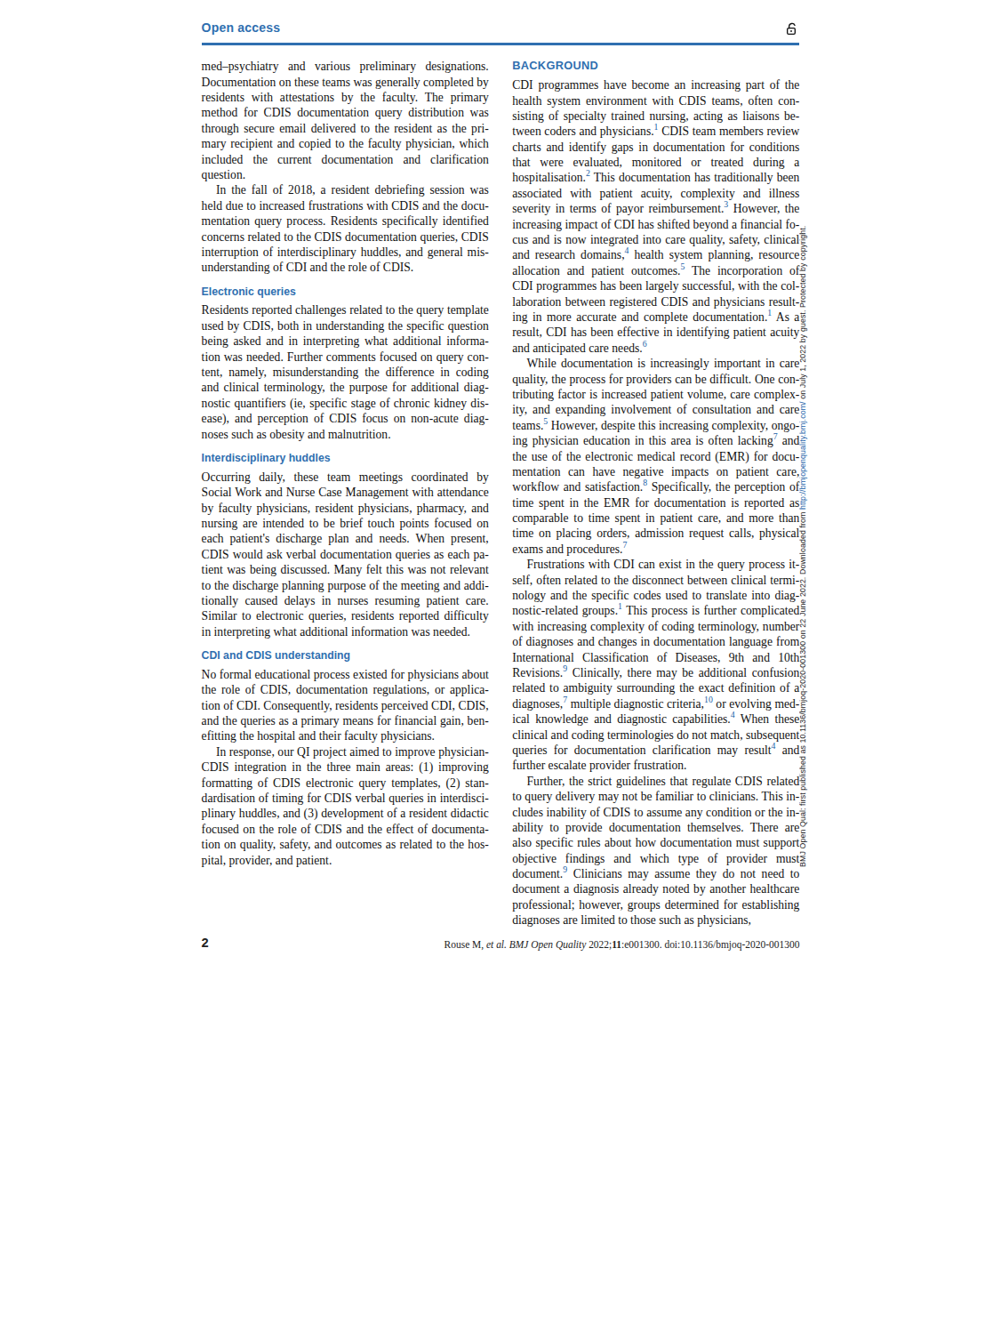Open access
BMJ Open Qual: first published as 10.1136/bmjoq-2020-001300 on 22 June 2022. Downloaded from http://bmjopenquality.bmj.com/ on July 1, 2022 by guest. Protected by copyright.
med–psychiatry and various preliminary designations. Documentation on these teams was generally completed by residents with attestations by the faculty. The primary method for CDIS documentation query distribution was through secure email delivered to the resident as the primary recipient and copied to the faculty physician, which included the current documentation and clarification question.
In the fall of 2018, a resident debriefing session was held due to increased frustrations with CDIS and the documentation query process. Residents specifically identified concerns related to the CDIS documentation queries, CDIS interruption of interdisciplinary huddles, and general misunderstanding of CDI and the role of CDIS.
Electronic queries
Residents reported challenges related to the query template used by CDIS, both in understanding the specific question being asked and in interpreting what additional information was needed. Further comments focused on query content, namely, misunderstanding the difference in coding and clinical terminology, the purpose for additional diagnostic quantifiers (ie, specific stage of chronic kidney disease), and perception of CDIS focus on non-acute diagnoses such as obesity and malnutrition.
Interdisciplinary huddles
Occurring daily, these team meetings coordinated by Social Work and Nurse Case Management with attendance by faculty physicians, resident physicians, pharmacy, and nursing are intended to be brief touch points focused on each patient's discharge plan and needs. When present, CDIS would ask verbal documentation queries as each patient was being discussed. Many felt this was not relevant to the discharge planning purpose of the meeting and additionally caused delays in nurses resuming patient care. Similar to electronic queries, residents reported difficulty in interpreting what additional information was needed.
CDI and CDIS understanding
No formal educational process existed for physicians about the role of CDIS, documentation regulations, or application of CDI. Consequently, residents perceived CDI, CDIS, and the queries as a primary means for financial gain, benefitting the hospital and their faculty physicians.
In response, our QI project aimed to improve physician-CDIS integration in the three main areas: (1) improving formatting of CDIS electronic query templates, (2) standardisation of timing for CDIS verbal queries in interdisciplinary huddles, and (3) development of a resident didactic focused on the role of CDIS and the effect of documentation on quality, safety, and outcomes as related to the hospital, provider, and patient.
Background
CDI programmes have become an increasing part of the health system environment with CDIS teams, often consisting of specialty trained nursing, acting as liaisons between coders and physicians.1 CDIS team members review charts and identify gaps in documentation for conditions that were evaluated, monitored or treated during a hospitalisation.2 This documentation has traditionally been associated with patient acuity, complexity and illness severity in terms of payor reimbursement.3 However, the increasing impact of CDI has shifted beyond a financial focus and is now integrated into care quality, safety, clinical and research domains,4 health system planning, resource allocation and patient outcomes.5 The incorporation of CDI programmes has been largely successful, with the collaboration between registered CDIS and physicians resulting in more accurate and complete documentation.1 As a result, CDI has been effective in identifying patient acuity and anticipated care needs.6
While documentation is increasingly important in care quality, the process for providers can be difficult. One contributing factor is increased patient volume, care complexity, and expanding involvement of consultation and care teams.5 However, despite this increasing complexity, ongoing physician education in this area is often lacking7 and the use of the electronic medical record (EMR) for documentation can have negative impacts on patient care, workflow and satisfaction.8 Specifically, the perception of time spent in the EMR for documentation is reported as comparable to time spent in patient care, and more than time on placing orders, admission request calls, physical exams and procedures.7
Frustrations with CDI can exist in the query process itself, often related to the disconnect between clinical terminology and the specific codes used to translate into diagnostic-related groups.1 This process is further complicated with increasing complexity of coding terminology, number of diagnoses and changes in documentation language from International Classification of Diseases, 9th and 10th Revisions.9 Clinically, there may be additional confusion related to ambiguity surrounding the exact definition of a diagnoses,7 multiple diagnostic criteria,10 or evolving medical knowledge and diagnostic capabilities.4 When these clinical and coding terminologies do not match, subsequent queries for documentation clarification may result4 and further escalate provider frustration.
Further, the strict guidelines that regulate CDIS related to query delivery may not be familiar to clinicians. This includes inability of CDIS to assume any condition or the inability to provide documentation themselves. There are also specific rules about how documentation must support objective findings and which type of provider must document.9 Clinicians may assume they do not need to document a diagnosis already noted by another healthcare professional; however, groups determined for establishing diagnoses are limited to those such as physicians,
2
Rouse M, et al. BMJ Open Quality 2022;11:e001300. doi:10.1136/bmjoq-2020-001300